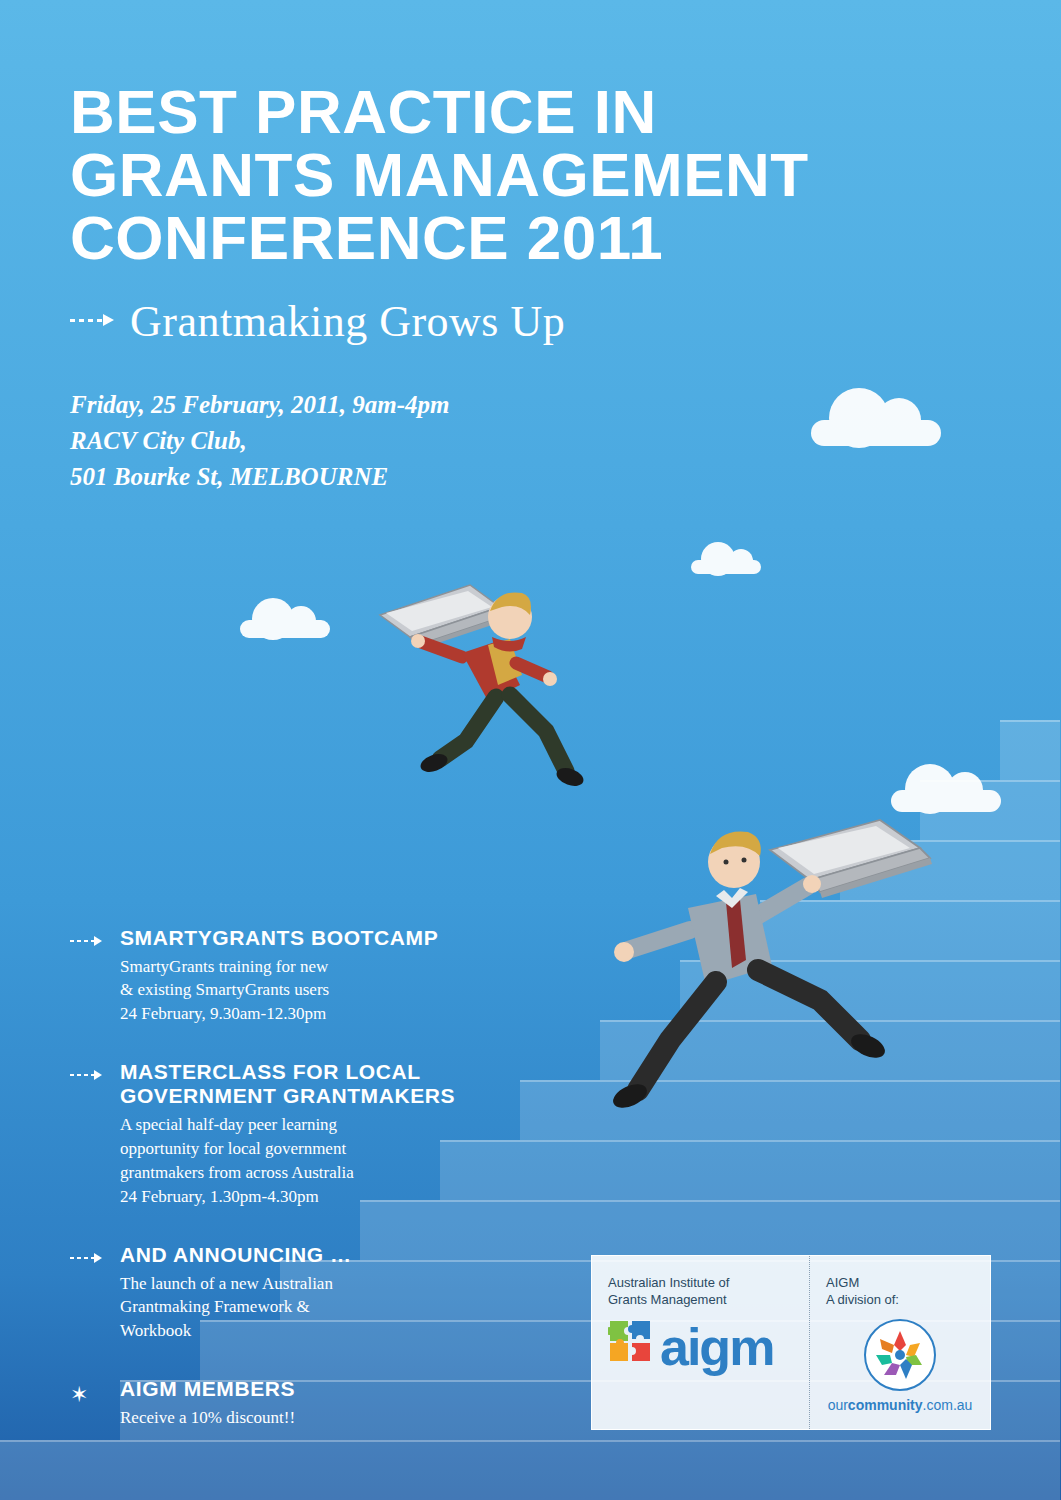Best Practice in
Grants Management
Conference 2011
Grantmaking Grows Up
Friday, 25 February, 2011, 9am-4pm
RACV City Club,
501 Bourke St, MELBOURNE
SmartyGrants Bootcamp
SmartyGrants training for new
& existing SmartyGrants users 24 February, 9.30am-12.30pm
Masterclass for Local
Government Grantmakers
A special half-day peer learning
opportunity for local government
grantmakers from across Australia 24 February, 1.30pm-4.30pm
And Announcing …
The launch of a new Australian
Grantmaking Framework &
Workbook
✶
AIGM Members
Receive a 10% discount!!
Australian Institute of
Grants Management
aigm
AIGM
A division of:
ourcommunity.com.au